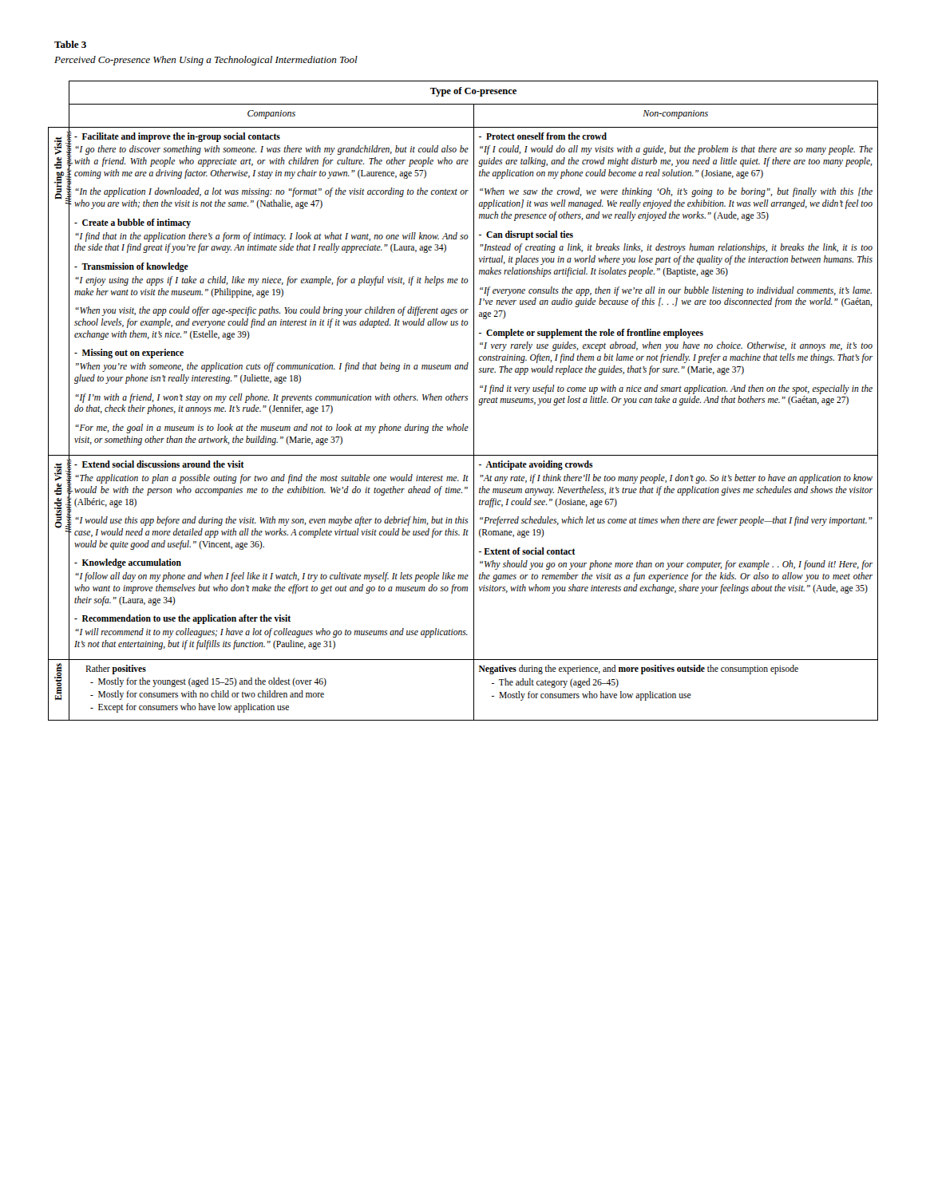Table 3
Perceived Co-presence When Using a Technological Intermediation Tool
| | Type of Co-presence |
| | Companions | Non-companions |
| During the Visit Illustrative quotations | - Facilitate and improve the in-group social contacts “ I go there to discover something with someone. I was there with my grandchildren, but it could also be with a friend. With people who appreciate art, or with children for culture. The other people who are coming with me are a driving factor. Otherwise, I stay in my chair to yawn. ” (Laurence, age 57) “ In the application I downloaded, a lot was missing: no “format” of the visit according to the context or who you are with; then the visit is not the same. ” (Nathalie, age 47) - Create a bubble of intimacy “ I find that in the application there’s a form of intimacy. I look at what I want, no one will know. And so the side that I find great if you’re far away. An intimate side that I really appreciate. ” (Laura, age 34) - Transmission of knowledge “ I enjoy using the apps if I take a child, like my niece, for example, for a playful visit, if it helps me to make her want to visit the museum. ” (Philippine, age 19) “ When you visit, the app could offer age-specific paths. You could bring your children of different ages or school levels, for example, and everyone could find an interest in it if it was adapted. It would allow us to exchange with them, it’s nice. ” (Estelle, age 39) - Missing out on experience ” When you’re with someone, the application cuts off communication. I find that being in a museum and glued to your phone isn’t really interesting. ” (Juliette, age 18) “ If I’m with a friend, I won’t stay on my cell phone. It prevents communication with others. When others do that, check their phones, it annoys me. It’s rude. ” (Jennifer, age 17) “ For me, the goal in a museum is to look at the museum and not to look at my phone during the whole visit, or something other than the artwork, the building. ” (Marie, age 37) | - Protect oneself from the crowd “ If I could, I would do all my visits with a guide, but the problem is that there are so many people. The guides are talking, and the crowd might disturb me, you need a little quiet. If there are too many people, the application on my phone could become a real solution. ” (Josiane, age 67) “ When we saw the crowd, we were thinking ‘Oh, it’s going to be boring”, but finally with this [ the application ] it was well managed. We really enjoyed the exhibition. It was well arranged, we didn’t feel too much the presence of others, and we really enjoyed the works. ” (Aude, age 35) - Can disrupt social ties ” Instead of creating a link, it breaks links, it destroys human relationships, it breaks the link, it is too virtual, it places you in a world where you lose part of the quality of the interaction between humans. This makes relationships artificial. It isolates people. ” (Baptiste, age 36) “ If everyone consults the app, then if we’re all in our bubble listening to individual comments, it’s lame. I’ve never used an audio guide because of this [. . .] we are too disconnected from the world. ” (Gaétan, age 27) - Complete or supplement the role of frontline employees “ I very rarely use guides, except abroad, when you have no choice. Otherwise, it annoys me, it’s too constraining. Often, I find them a bit lame or not friendly. I prefer a machine that tells me things. That’s for sure. The app would replace the guides, that’s for sure. ” (Marie, age 37) “ I find it very useful to come up with a nice and smart application. And then on the spot, especially in the great museums, you get lost a little. Or you can take a guide. And that bothers me. ” (Gaétan, age 27) |
| Outside the Visit Illustrative quotations | - Extend social discussions around the visit “ The application to plan a possible outing for two and find the most suitable one would interest me. It would be with the person who accompanies me to the exhibition. We’d do it together ahead of time. ” (Albéric, age 18) “ I would use this app before and during the visit. With my son, even maybe after to debrief him, but in this case, I would need a more detailed app with all the works. A complete virtual visit could be used for this. It would be quite good and useful. ” (Vincent, age 36). - Knowledge accumulation “ I follow all day on my phone and when I feel like it I watch, I try to cultivate myself. It lets people like me who want to improve themselves but who don’t make the effort to get out and go to a museum do so from their sofa. ” (Laura, age 34) - Recommendation to use the application after the visit “ I will recommend it to my colleagues; I have a lot of colleagues who go to museums and use applications. It’s not that entertaining, but if it fulfills its function. ” (Pauline, age 31) | - Anticipate avoiding crowds ” At any rate, if I think there’ll be too many people, I don’t go. So it’s better to have an application to know the museum anyway. Nevertheless, it’s true that if the application gives me schedules and shows the visitor traffic, I could see. ” (Josiane, age 67) “ Preferred schedules, which let us come at times when there are fewer people—that I find very important. ” (Romane, age 19) - Extent of social contact “ Why should you go on your phone more than on your computer, for example . . Oh, I found it! Here, for the games or to remember the visit as a fun experience for the kids. Or also to allow you to meet other visitors, with whom you share interests and exchange, share your feelings about the visit. ” (Aude, age 35) |
| Emotions | Rather positives - Mostly for the youngest (aged 15–25) and the oldest (over 46) - Mostly for consumers with no child or two children and more - Except for consumers who have low application use | Negatives during the experience, and more positives outside the consumption episode - The adult category (aged 26–45) - Mostly for consumers who have low application use |